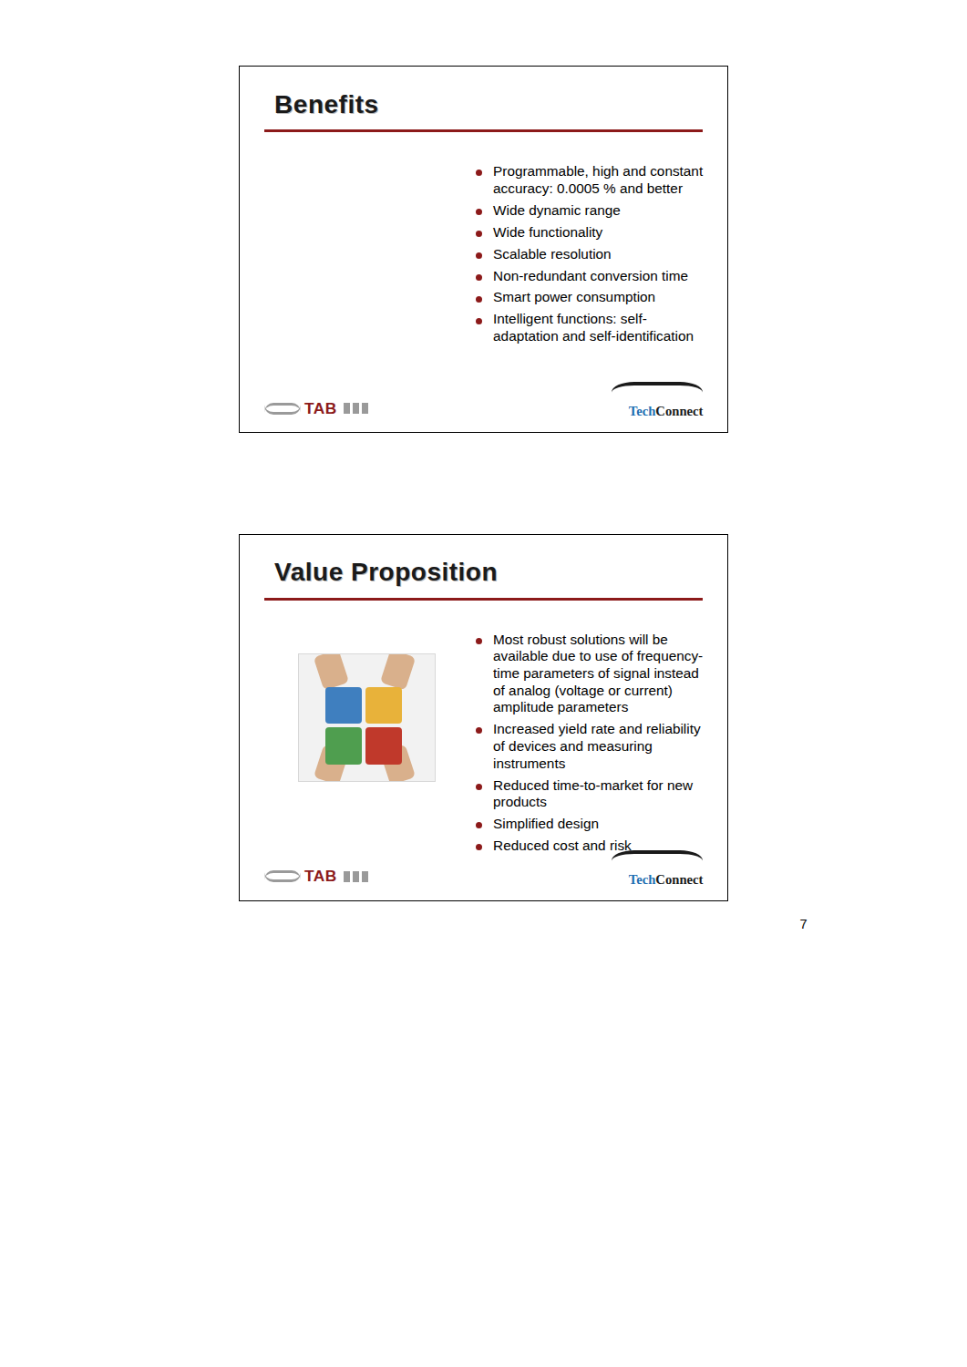Benefits
Programmable, high and constant accuracy: 0.0005 % and better
Wide dynamic range
Wide functionality
Scalable resolution
Non-redundant conversion time
Smart power consumption
Intelligent functions: self-adaptation and self-identification
TAB
Tech Connect
Value Proposition
Most robust solutions will be available due to use of frequency-time parameters of signal instead of analog (voltage or current) amplitude parameters
Increased yield rate and reliability of devices and measuring instruments
Reduced time-to-market for new products
Simplified design
Reduced cost and risk
TAB
Tech Connect
7